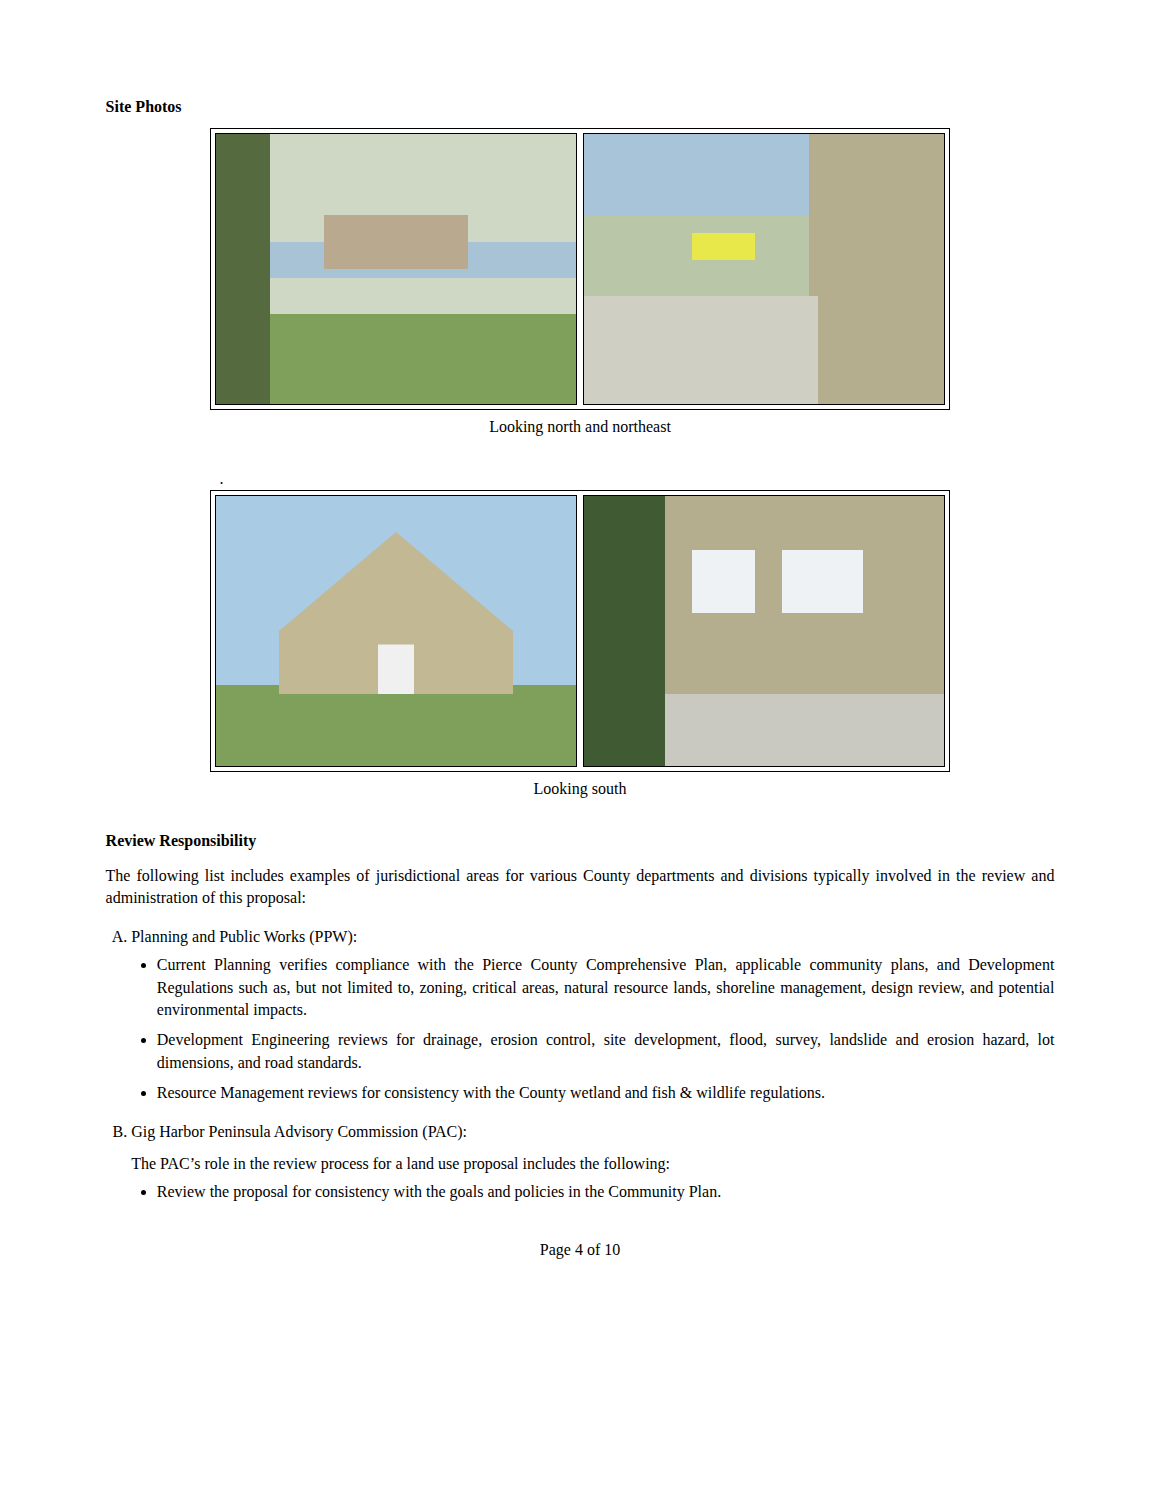Site Photos
Looking north and northeast
.
Looking south
Review Responsibility
The following list includes examples of jurisdictional areas for various County departments and divisions typically involved in the review and administration of this proposal:
Planning and Public Works (PPW):
Current Planning verifies compliance with the Pierce County Comprehensive Plan, applicable community plans, and Development Regulations such as, but not limited to, zoning, critical areas, natural resource lands, shoreline management, design review, and potential environmental impacts.
Development Engineering reviews for drainage, erosion control, site development, flood, survey, landslide and erosion hazard, lot dimensions, and road standards.
Resource Management reviews for consistency with the County wetland and fish & wildlife regulations.
Gig Harbor Peninsula Advisory Commission (PAC):
The PAC’s role in the review process for a land use proposal includes the following:
Review the proposal for consistency with the goals and policies in the Community Plan.
Page 4 of 10